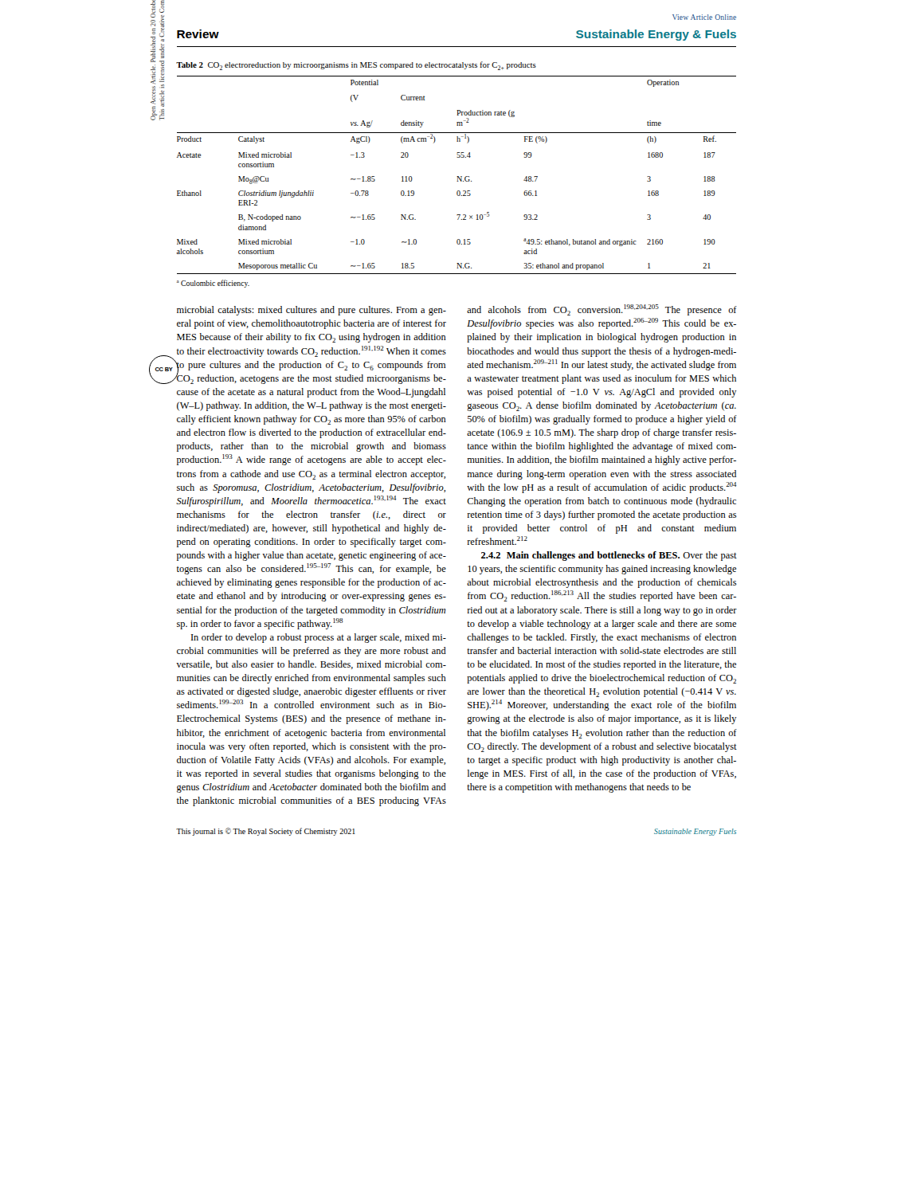View Article Online
Review
Sustainable Energy & Fuels
Open Access Article. Published on 20 October 2021. Downloaded on 11/8/2021 11:18:34 AM.
This article is licensed under a Creative Commons Attribution 3.0 Unported Licence.
CC BY
Table 2 CO2 electroreduction by microorganisms in MES compared to electrocatalysts for C2+ products
| | | Potential | | | | Operation | |
| --- | --- | --- | --- | --- | --- | --- | --- |
| | | (V | Current | | | | |
| | | vs. Ag/ | density | Production rate (g m −2 | | time | |
| Product | Catalyst | AgCl) | (mA cm −2 ) | h −1 ) | FE (%) | (h) | Ref. |
| Acetate | Mixed microbial consortium | −1.3 | 20 | 55.4 | 99 | 1680 | 187 |
| | Mo 8 @Cu | ∼−1.85 | 110 | N.G. | 48.7 | 3 | 188 |
| Ethanol | Clostridium ljungdahlii ERI-2 | −0.78 | 0.19 | 0.25 | 66.1 | 168 | 189 |
| | B, N-codoped nano diamond | ∼−1.65 | N.G. | 7.2 × 10 −5 | 93.2 | 3 | 40 |
| Mixed alcohols | Mixed microbial consortium | −1.0 | ∼1.0 | 0.15 | a 49.5: ethanol, butanol and organic acid | 2160 | 190 |
| | Mesoporous metallic Cu | ∼−1.65 | 18.5 | N.G. | 35: ethanol and propanol | 1 | 21 |
a Coulombic efficiency.
microbial catalysts: mixed cultures and pure cultures. From a general point of view, chemolithoautotrophic bacteria are of interest for MES because of their ability to fix CO2 using hydrogen in addition to their electroactivity towards CO2 reduction.191,192 When it comes to pure cultures and the production of C2 to C6 compounds from CO2 reduction, acetogens are the most studied microorganisms because of the acetate as a natural product from the Wood–Ljungdahl (W–L) pathway. In addition, the W–L pathway is the most energetically efficient known pathway for CO2 as more than 95% of carbon and electron flow is diverted to the production of extracellular end-products, rather than to the microbial growth and biomass production.193 A wide range of acetogens are able to accept electrons from a cathode and use CO2 as a terminal electron acceptor, such as Sporomusa, Clostridium, Acetobacterium, Desulfovibrio, Sulfurospirillum, and Moorella thermoacetica.193,194 The exact mechanisms for the electron transfer (i.e., direct or indirect/mediated) are, however, still hypothetical and highly depend on operating conditions. In order to specifically target compounds with a higher value than acetate, genetic engineering of acetogens can also be considered.195–197 This can, for example, be achieved by eliminating genes responsible for the production of acetate and ethanol and by introducing or over-expressing genes essential for the production of the targeted commodity in Clostridium sp. in order to favor a specific pathway.198
In order to develop a robust process at a larger scale, mixed microbial communities will be preferred as they are more robust and versatile, but also easier to handle. Besides, mixed microbial communities can be directly enriched from environmental samples such as activated or digested sludge, anaerobic digester effluents or river sediments.199–203 In a controlled environment such as in Bio-Electrochemical Systems (BES) and the presence of methane inhibitor, the enrichment of acetogenic bacteria from environmental inocula was very often reported, which is consistent with the production of Volatile Fatty Acids (VFAs) and alcohols. For example, it was reported in several studies that organisms belonging to the genus Clostridium and Acetobacter dominated both the biofilm and the planktonic microbial communities of a BES producing VFAs and alcohols from CO2 conversion.198,204,205 The presence of Desulfovibrio species was also reported.206–209 This could be explained by their implication in biological hydrogen production in biocathodes and would thus support the thesis of a hydrogen-mediated mechanism.209–211 In our latest study, the activated sludge from a wastewater treatment plant was used as inoculum for MES which was poised potential of −1.0 V vs. Ag/AgCl and provided only gaseous CO2. A dense biofilm dominated by Acetobacterium (ca. 50% of biofilm) was gradually formed to produce a higher yield of acetate (106.9 ± 10.5 mM). The sharp drop of charge transfer resistance within the biofilm highlighted the advantage of mixed communities. In addition, the biofilm maintained a highly active performance during long-term operation even with the stress associated with the low pH as a result of accumulation of acidic products.204 Changing the operation from batch to continuous mode (hydraulic retention time of 3 days) further promoted the acetate production as it provided better control of pH and constant medium refreshment.212
2.4.2 Main challenges and bottlenecks of BES. Over the past 10 years, the scientific community has gained increasing knowledge about microbial electrosynthesis and the production of chemicals from CO2 reduction.186,213 All the studies reported have been carried out at a laboratory scale. There is still a long way to go in order to develop a viable technology at a larger scale and there are some challenges to be tackled. Firstly, the exact mechanisms of electron transfer and bacterial interaction with solid-state electrodes are still to be elucidated. In most of the studies reported in the literature, the potentials applied to drive the bioelectrochemical reduction of CO2 are lower than the theoretical H2 evolution potential (−0.414 V vs. SHE).214 Moreover, understanding the exact role of the biofilm growing at the electrode is also of major importance, as it is likely that the biofilm catalyses H2 evolution rather than the reduction of CO2 directly. The development of a robust and selective biocatalyst to target a specific product with high productivity is another challenge in MES. First of all, in the case of the production of VFAs, there is a competition with methanogens that needs to be
This journal is © The Royal Society of Chemistry 2021
Sustainable Energy Fuels